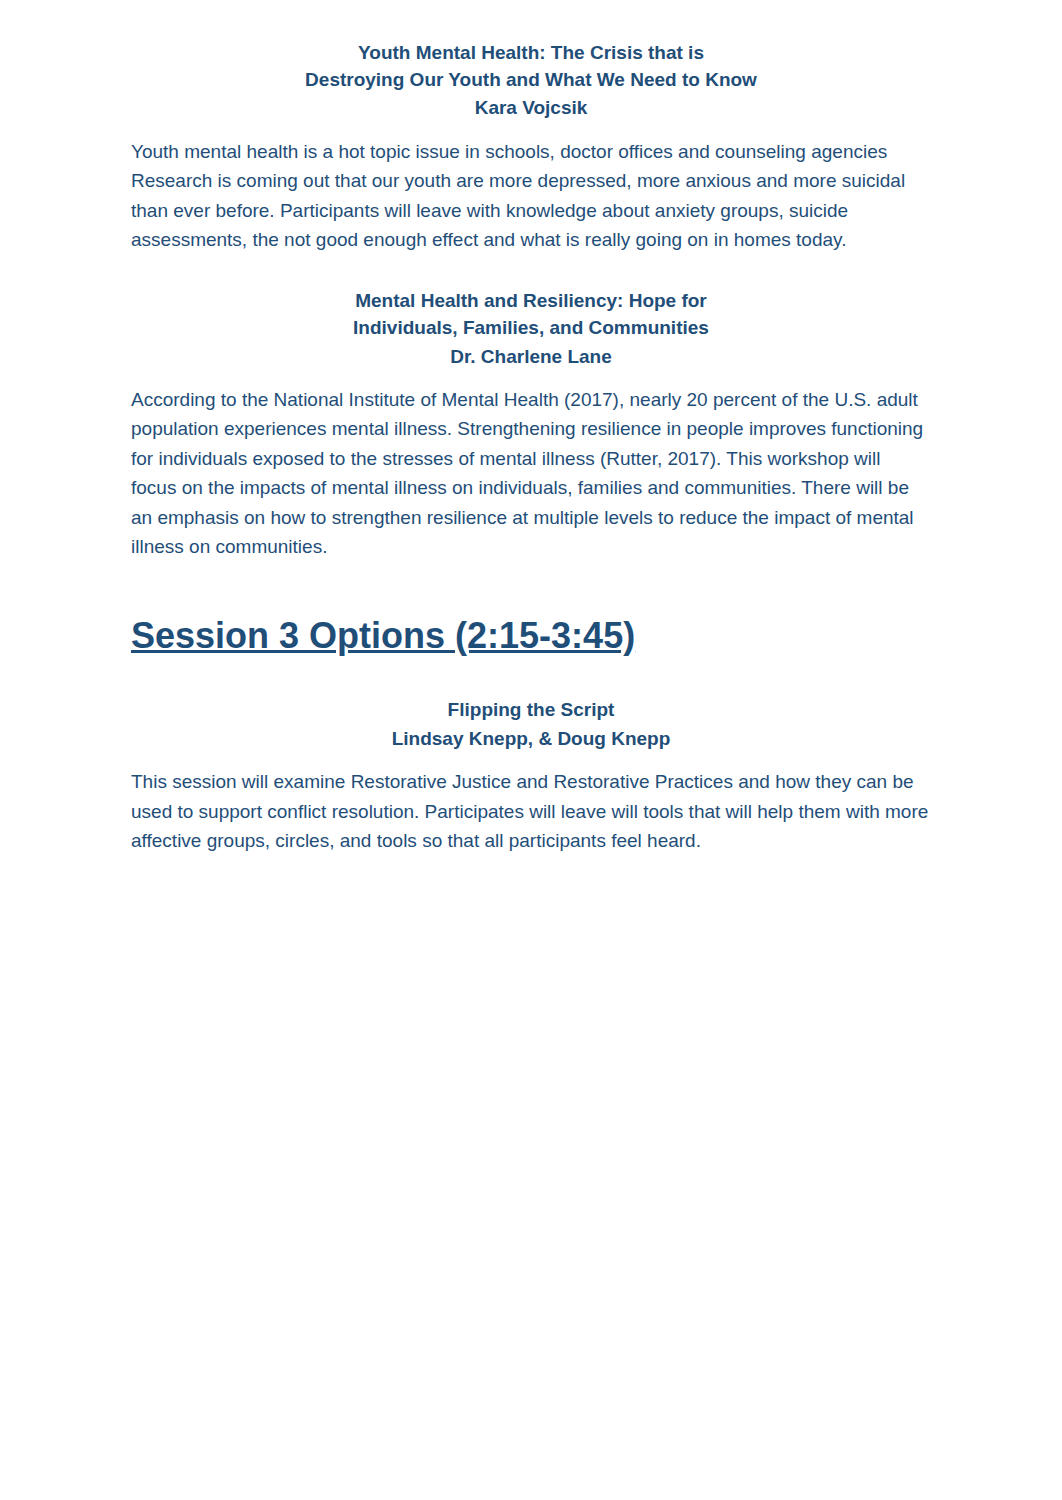Youth Mental Health: The Crisis that is
Destroying Our Youth and What We Need to Know
Kara Vojcsik
Youth mental health is a hot topic issue in schools, doctor offices and counseling agencies Research is coming out that our youth are more depressed, more anxious and more suicidal than ever before. Participants will leave with knowledge about anxiety groups, suicide assessments, the not good enough effect and what is really going on in homes today.
Mental Health and Resiliency: Hope for
Individuals, Families, and Communities
Dr. Charlene Lane
According to the National Institute of Mental Health (2017), nearly 20 percent of the U.S. adult population experiences mental illness. Strengthening resilience in people improves functioning for individuals exposed to the stresses of mental illness (Rutter, 2017). This workshop will focus on the impacts of mental illness on individuals, families and communities. There will be an emphasis on how to strengthen resilience at multiple levels to reduce the impact of mental illness on communities.
Session 3 Options (2:15-3:45)
Flipping the Script
Lindsay Knepp, & Doug Knepp
This session will examine Restorative Justice and Restorative Practices and how they can be used to support conflict resolution. Participates will leave will tools that will help them with more affective groups, circles, and tools so that all participants feel heard.